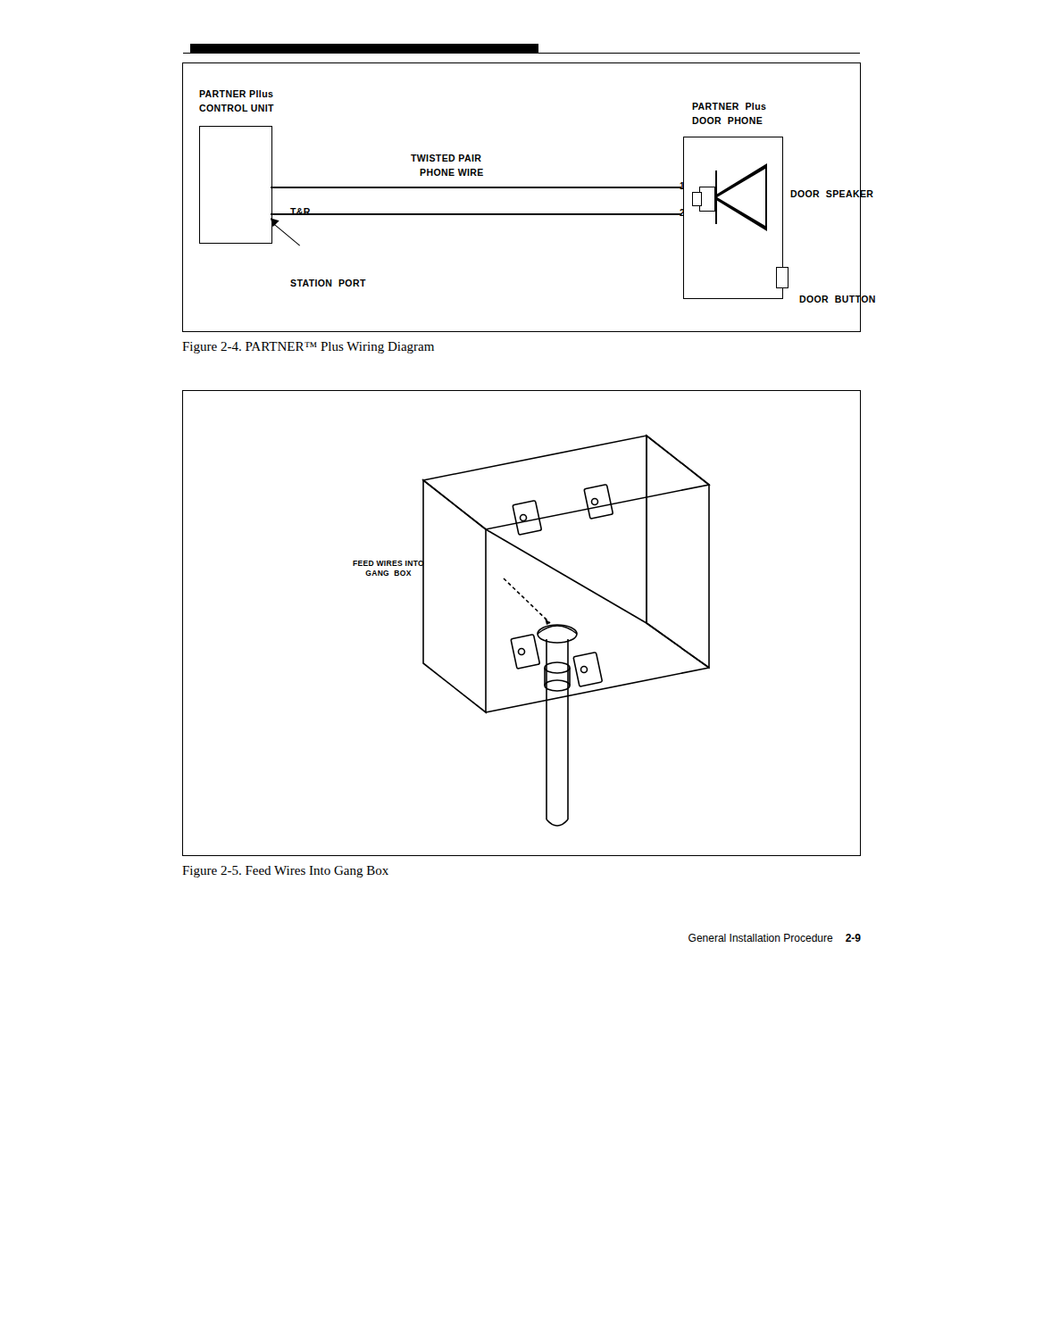PARTNER Pllus CONTROL UNIT PARTNER Plus DOOR PHONE
TWISTED PAIR PHONE WIRE T&R
1 2
STATION PORT
DOOR SPEAKER DOOR BUTTON
Figure 2-4. PARTNER™ Plus Wiring Diagram
FEED WIRES INTO
GANG BOX
Figure 2-5. Feed Wires Into Gang Box
General Installation Procedure2-9